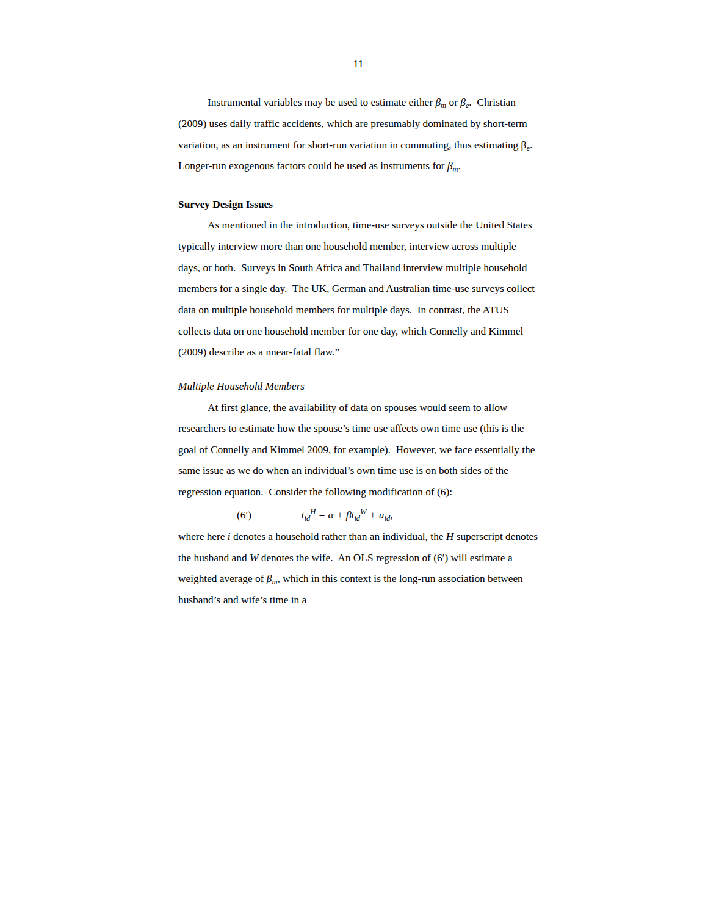11
Instrumental variables may be used to estimate either βm or βe. Christian (2009) uses daily traffic accidents, which are presumably dominated by short-term variation, as an instrument for short-run variation in commuting, thus estimating βe. Longer-run exogenous factors could be used as instruments for βm.
Survey Design Issues
As mentioned in the introduction, time-use surveys outside the United States typically interview more than one household member, interview across multiple days, or both. Surveys in South Africa and Thailand interview multiple household members for a single day. The UK, German and Australian time-use surveys collect data on multiple household members for multiple days. In contrast, the ATUS collects data on one household member for one day, which Connelly and Kimmel (2009) describe as a nnear-fatal flaw.”
Multiple Household Members
At first glance, the availability of data on spouses would seem to allow researchers to estimate how the spouse’s time use affects own time use (this is the goal of Connelly and Kimmel 2009, for example). However, we face essentially the same issue as we do when an individual’s own time use is on both sides of the regression equation. Consider the following modification of (6):
(6′) tidH = α + βtidW + uid,
where here i denotes a household rather than an individual, the H superscript denotes the husband and W denotes the wife. An OLS regression of (6′) will estimate a weighted average of βm, which in this context is the long-run association between husband’s and wife’s time in a